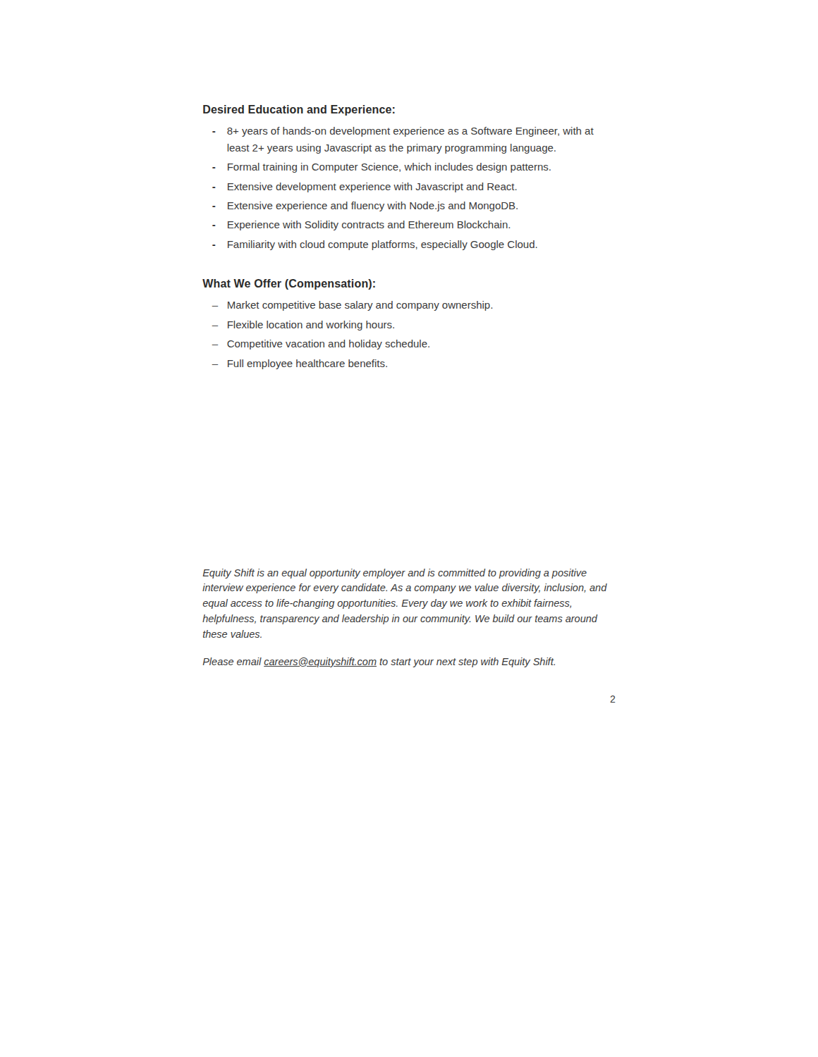Desired Education and Experience:
8+ years of hands-on development experience as a Software Engineer, with at least 2+ years using Javascript as the primary programming language.
Formal training in Computer Science, which includes design patterns.
Extensive development experience with Javascript and React.
Extensive experience and fluency with Node.js and MongoDB.
Experience with Solidity contracts and Ethereum Blockchain.
Familiarity with cloud compute platforms, especially Google Cloud.
What We Offer (Compensation):
Market competitive base salary and company ownership.
Flexible location and working hours.
Competitive vacation and holiday schedule.
Full employee healthcare benefits.
Equity Shift is an equal opportunity employer and is committed to providing a positive interview experience for every candidate. As a company we value diversity, inclusion, and equal access to life-changing opportunities. Every day we work to exhibit fairness, helpfulness, transparency and leadership in our community. We build our teams around these values.
Please email careers@equityshift.com to start your next step with Equity Shift.
2